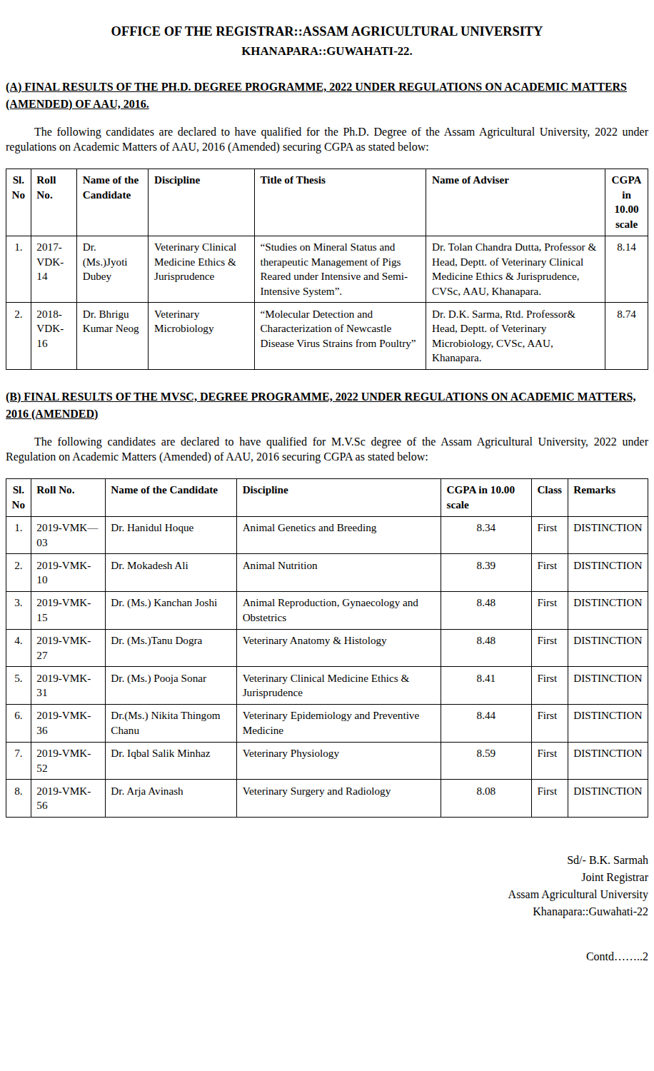Office of the Registrar::Assam Agricultural University
Khanapara::Guwahati-22.
(A) Final Results of the Ph.D. Degree Programme, 2022 under Regulations on Academic Matters (Amended) of AAU, 2016.
The following candidates are declared to have qualified for the Ph.D. Degree of the Assam Agricultural University, 2022 under regulations on Academic Matters of AAU, 2016 (Amended) securing CGPA as stated below:
| Sl. No | Roll No. | Name of the Candidate | Discipline | Title of Thesis | Name of Adviser | CGPA in 10.00 scale |
| --- | --- | --- | --- | --- | --- | --- |
| 1. | 2017-VDK-14 | Dr. (Ms.)Jyoti Dubey | Veterinary Clinical Medicine Ethics & Jurisprudence | “Studies on Mineral Status and therapeutic Management of Pigs Reared under Intensive and Semi-Intensive System”. | Dr. Tolan Chandra Dutta, Professor & Head, Deptt. of Veterinary Clinical Medicine Ethics & Jurisprudence, CVSc, AAU, Khanapara. | 8.14 |
| 2. | 2018-VDK-16 | Dr. Bhrigu Kumar Neog | Veterinary Microbiology | “Molecular Detection and Characterization of Newcastle Disease Virus Strains from Poultry” | Dr. D.K. Sarma, Rtd. Professor& Head, Deptt. of Veterinary Microbiology, CVSc, AAU, Khanapara. | 8.74 |
(B) Final Results of the MVSc, Degree Programme, 2022 under Regulations on Academic Matters, 2016 (Amended)
The following candidates are declared to have qualified for M.V.Sc degree of the Assam Agricultural University, 2022 under Regulation on Academic Matters (Amended) of AAU, 2016 securing CGPA as stated below:
| Sl. No | Roll No. | Name of the Candidate | Discipline | CGPA in 10.00 scale | Class | Remarks |
| --- | --- | --- | --- | --- | --- | --- |
| 1. | 2019-VMK—03 | Dr. Hanidul Hoque | Animal Genetics and Breeding | 8.34 | First | DISTINCTION |
| 2. | 2019-VMK-10 | Dr. Mokadesh Ali | Animal Nutrition | 8.39 | First | DISTINCTION |
| 3. | 2019-VMK-15 | Dr. (Ms.) Kanchan Joshi | Animal Reproduction, Gynaecology and Obstetrics | 8.48 | First | DISTINCTION |
| 4. | 2019-VMK-27 | Dr. (Ms.)Tanu Dogra | Veterinary Anatomy & Histology | 8.48 | First | DISTINCTION |
| 5. | 2019-VMK-31 | Dr. (Ms.) Pooja Sonar | Veterinary Clinical Medicine Ethics & Jurisprudence | 8.41 | First | DISTINCTION |
| 6. | 2019-VMK-36 | Dr.(Ms.) Nikita Thingom Chanu | Veterinary Epidemiology and Preventive Medicine | 8.44 | First | DISTINCTION |
| 7. | 2019-VMK-52 | Dr. Iqbal Salik Minhaz | Veterinary Physiology | 8.59 | First | DISTINCTION |
| 8. | 2019-VMK-56 | Dr. Arja Avinash | Veterinary Surgery and Radiology | 8.08 | First | DISTINCTION |
Sd/- B.K. Sarmah
Joint Registrar
Assam Agricultural University
Khanapara::Guwahati-22
Contd……..2